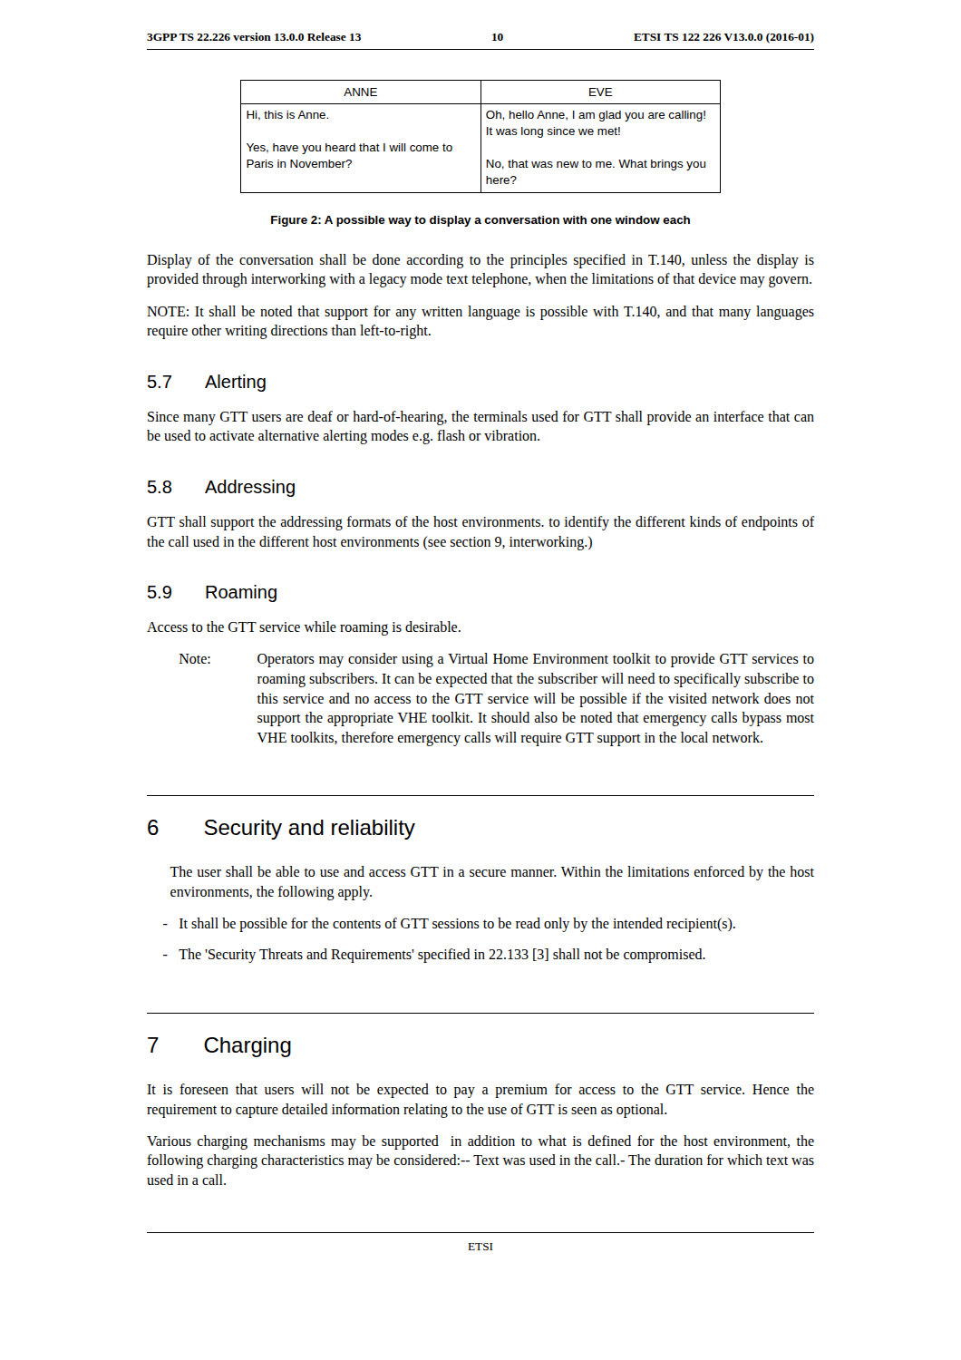3GPP TS 22.226 version 13.0.0 Release 13 10 ETSI TS 122 226 V13.0.0 (2016-01)
| ANNE | EVE |
| --- | --- |
| Hi, this is Anne. Yes, have you heard that I will come to Paris in November? | Oh, hello Anne, I am glad you are calling! It was long since we met! No, that was new to me. What brings you here? |
Figure 2: A possible way to display a conversation with one window each
Display of the conversation shall be done according to the principles specified in T.140, unless the display is provided through interworking with a legacy mode text telephone, when the limitations of that device may govern.
NOTE: It shall be noted that support for any written language is possible with T.140, and that many languages require other writing directions than left-to-right.
5.7 Alerting
Since many GTT users are deaf or hard-of-hearing, the terminals used for GTT shall provide an interface that can be used to activate alternative alerting modes e.g. flash or vibration.
5.8 Addressing
GTT shall support the addressing formats of the host environments. to identify the different kinds of endpoints of the call used in the different host environments (see section 9, interworking.)
5.9 Roaming
Access to the GTT service while roaming is desirable.
Note:
Operators may consider using a Virtual Home Environment toolkit to provide GTT services to roaming subscribers. It can be expected that the subscriber will need to specifically subscribe to this service and no access to the GTT service will be possible if the visited network does not support the appropriate VHE toolkit. It should also be noted that emergency calls bypass most VHE toolkits, therefore emergency calls will require GTT support in the local network.
6 Security and reliability
The user shall be able to use and access GTT in a secure manner. Within the limitations enforced by the host environments, the following apply.
It shall be possible for the contents of GTT sessions to be read only by the intended recipient(s).
The 'Security Threats and Requirements' specified in 22.133 [3] shall not be compromised.
7 Charging
It is foreseen that users will not be expected to pay a premium for access to the GTT service. Hence the requirement to capture detailed information relating to the use of GTT is seen as optional.
Various charging mechanisms may be supported in addition to what is defined for the host environment, the following charging characteristics may be considered:-- Text was used in the call.- The duration for which text was used in a call.
ETSI